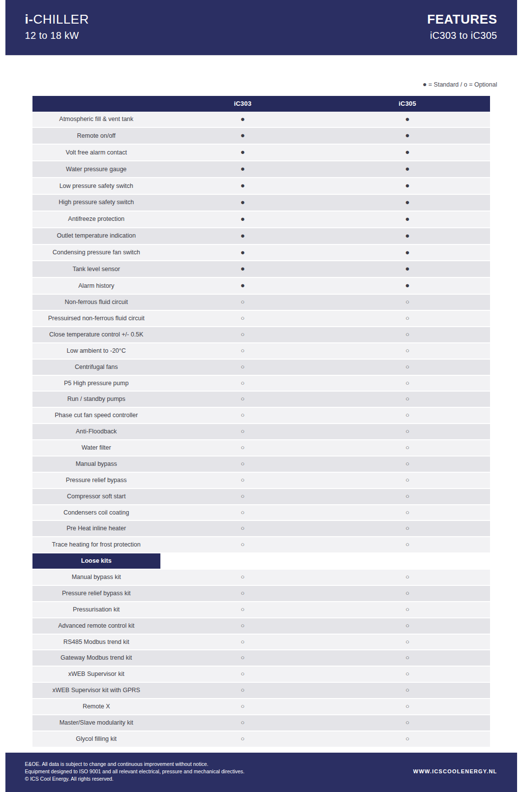i-CHILLER
12 to 18 kW
FEATURES
iC303 to iC305
● = Standard / o = Optional
| | iC303 | iC305 |
| --- | --- | --- |
| Atmospheric fill & vent tank | ● | ● |
| Remote on/off | ● | ● |
| Volt free alarm contact | ● | ● |
| Water pressure gauge | ● | ● |
| Low pressure safety switch | ● | ● |
| High pressure safety switch | ● | ● |
| Antifreeze protection | ● | ● |
| Outlet temperature indication | ● | ● |
| Condensing pressure fan switch | ● | ● |
| Tank level sensor | ● | ● |
| Alarm history | ● | ● |
| Non-ferrous fluid circuit | ○ | ○ |
| Pressuirsed non-ferrous fluid circuit | ○ | ○ |
| Close temperature control +/- 0.5K | ○ | ○ |
| Low ambient to -20°C | ○ | ○ |
| Centrifugal fans | ○ | ○ |
| P5 High pressure pump | ○ | ○ |
| Run / standby pumps | ○ | ○ |
| Phase cut fan speed controller | ○ | ○ |
| Anti-Floodback | ○ | ○ |
| Water filter | ○ | ○ |
| Manual bypass | ○ | ○ |
| Pressure relief bypass | ○ | ○ |
| Compressor soft start | ○ | ○ |
| Condensers coil coating | ○ | ○ |
| Pre Heat inline heater | ○ | ○ |
| Trace heating for frost protection | ○ | ○ |
| Loose kits | | |
| Manual bypass kit | ○ | ○ |
| Pressure relief bypass kit | ○ | ○ |
| Pressurisation kit | ○ | ○ |
| Advanced remote control kit | ○ | ○ |
| RS485 Modbus trend kit | ○ | ○ |
| Gateway Modbus trend kit | ○ | ○ |
| xWEB Supervisor kit | ○ | ○ |
| xWEB Supervisor kit with GPRS | ○ | ○ |
| Remote X | ○ | ○ |
| Master/Slave modularity kit | ○ | ○ |
| Glycol filling kit | ○ | ○ |
E&OE. All data is subject to change and continuous improvement without notice.
Equipment designed to ISO 9001 and all relevant electrical, pressure and mechanical directives.
© ICS Cool Energy. All rights reserved.
WWW.ICSCOOLENERGY.NL